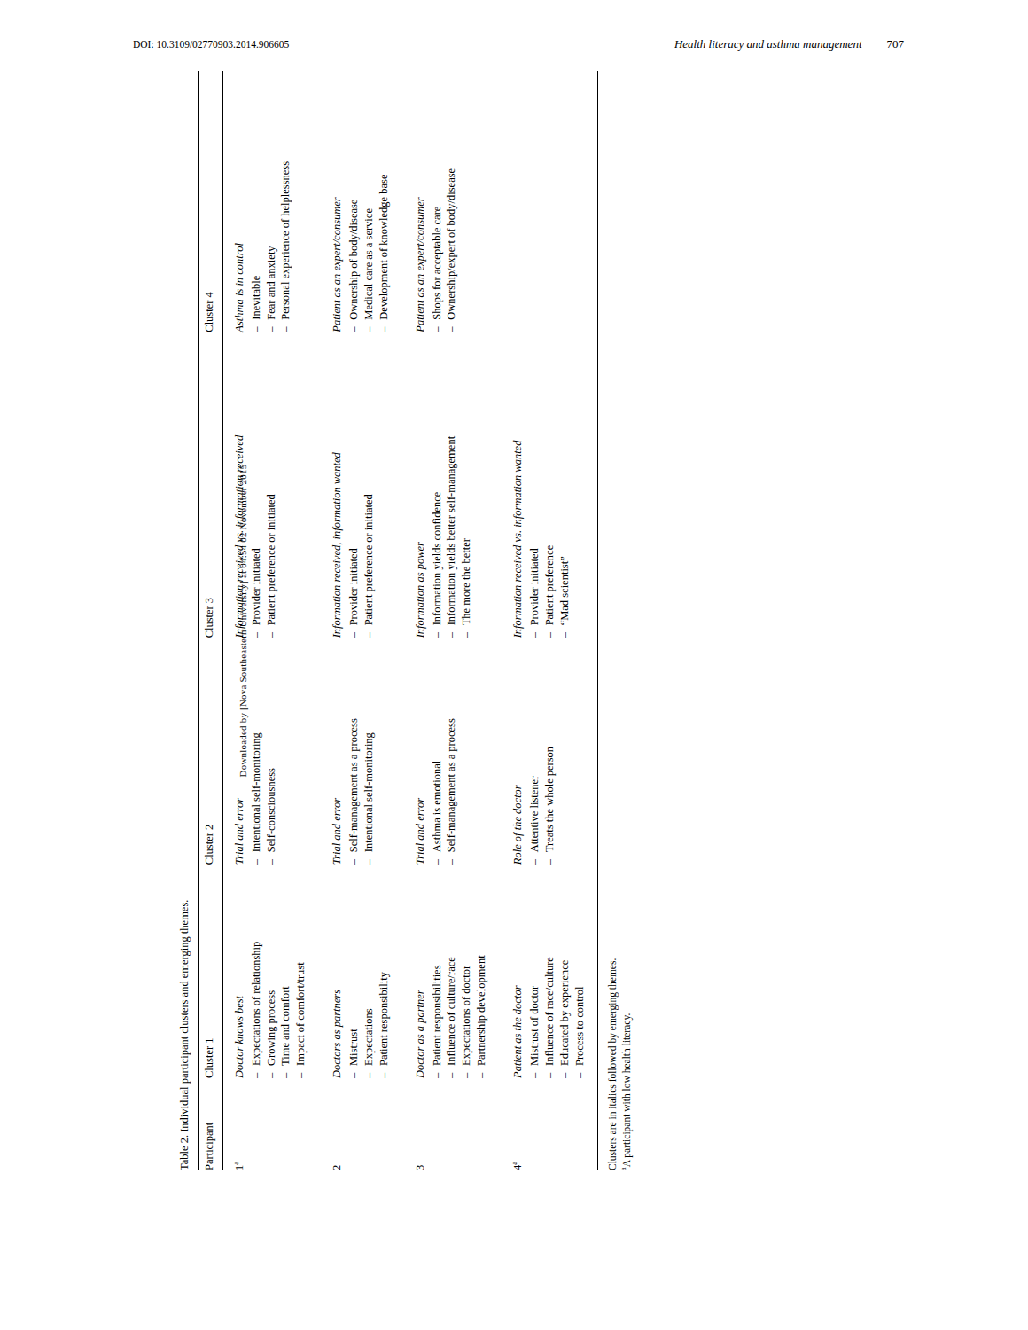Downloaded by [Nova Southeastern University] at 04:54 02 November 2015
DOI: 10.3109/02770903.2014.906605
Health literacy and asthma management 707
Table 2. Individual participant clusters and emerging themes.
| Participant | Cluster 1 | Cluster 2 | Cluster 3 | Cluster 4 |
| --- | --- | --- | --- | --- |
| 1 a | Doctor knows best Expectations of relationship Growing process Time and comfort Impact of comfort/trust | Trial and error Intentional self-monitoring Self-consciousness | Information received vs. information received Provider initiated Patient preference or initiated | Asthma is in control Inevitable Fear and anxiety Personal experience of helplessness |
| 2 | Doctors as partners Mistrust Expectations Patient responsibility | Trial and error Self-management as a process Intentional self-monitoring | Information received, information wanted Provider initiated Patient preference or initiated | Patient as an expert/consumer Ownership of body/disease Medical care as a service Development of knowledge base |
| 3 | Doctor as a partner Patient responsibilities Influence of culture/race Expectations of doctor Partnership development | Trial and error Asthma is emotional Self-management as a process | Information as power Information yields confidence Information yields better self-management The more the better | Patient as an expert/consumer Shops for acceptable care Ownership/expert of body/disease |
| 4 a | Patient as the doctor Mistrust of doctor Influence of race/culture Educated by experience Process to control | Role of the doctor Attentive listener Treats the whole person | Information received vs. information wanted Provider initiated Patient preference “Mad scientist” | |
Clusters are in italics followed by emerging themes.
aA participant with low health literacy.